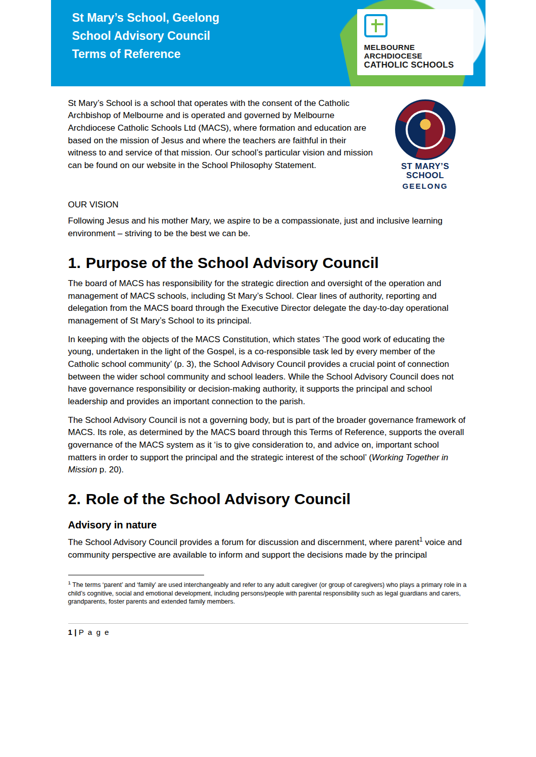St Mary’s School, Geelong
School Advisory Council
Terms of Reference
MELBOURNE
ARCHDIOCESE
CATHOLIC SCHOOLS
St Mary’s School is a school that operates with the consent of the Catholic Archbishop of Melbourne and is operated and governed by Melbourne Archdiocese Catholic Schools Ltd (MACS), where formation and education are based on the mission of Jesus and where the teachers are faithful in their witness to and service of that mission. Our school’s particular vision and mission can be found on our website in the School Philosophy Statement.
ST MARY’S SCHOOL
GEELONG
OUR VISION
Following Jesus and his mother Mary, we aspire to be a compassionate, just and inclusive learning environment – striving to be the best we can be.
1. Purpose of the School Advisory Council
The board of MACS has responsibility for the strategic direction and oversight of the operation and management of MACS schools, including St Mary’s School. Clear lines of authority, reporting and delegation from the MACS board through the Executive Director delegate the day-to-day operational management of St Mary’s School to its principal.
In keeping with the objects of the MACS Constitution, which states ‘The good work of educating the young, undertaken in the light of the Gospel, is a co-responsible task led by every member of the Catholic school community’ (p. 3), the School Advisory Council provides a crucial point of connection between the wider school community and school leaders. While the School Advisory Council does not have governance responsibility or decision-making authority, it supports the principal and school leadership and provides an important connection to the parish.
The School Advisory Council is not a governing body, but is part of the broader governance framework of MACS. Its role, as determined by the MACS board through this Terms of Reference, supports the overall governance of the MACS system as it ‘is to give consideration to, and advice on, important school matters in order to support the principal and the strategic interest of the school’ (Working Together in Mission p. 20).
2. Role of the School Advisory Council
Advisory in nature
The School Advisory Council provides a forum for discussion and discernment, where parent1 voice and community perspective are available to inform and support the decisions made by the principal
1 The terms ‘parent’ and ‘family’ are used interchangeably and refer to any adult caregiver (or group of caregivers) who plays a primary role in a child’s cognitive, social and emotional development, including persons/people with parental responsibility such as legal guardians and carers, grandparents, foster parents and extended family members.
1 | P a g e